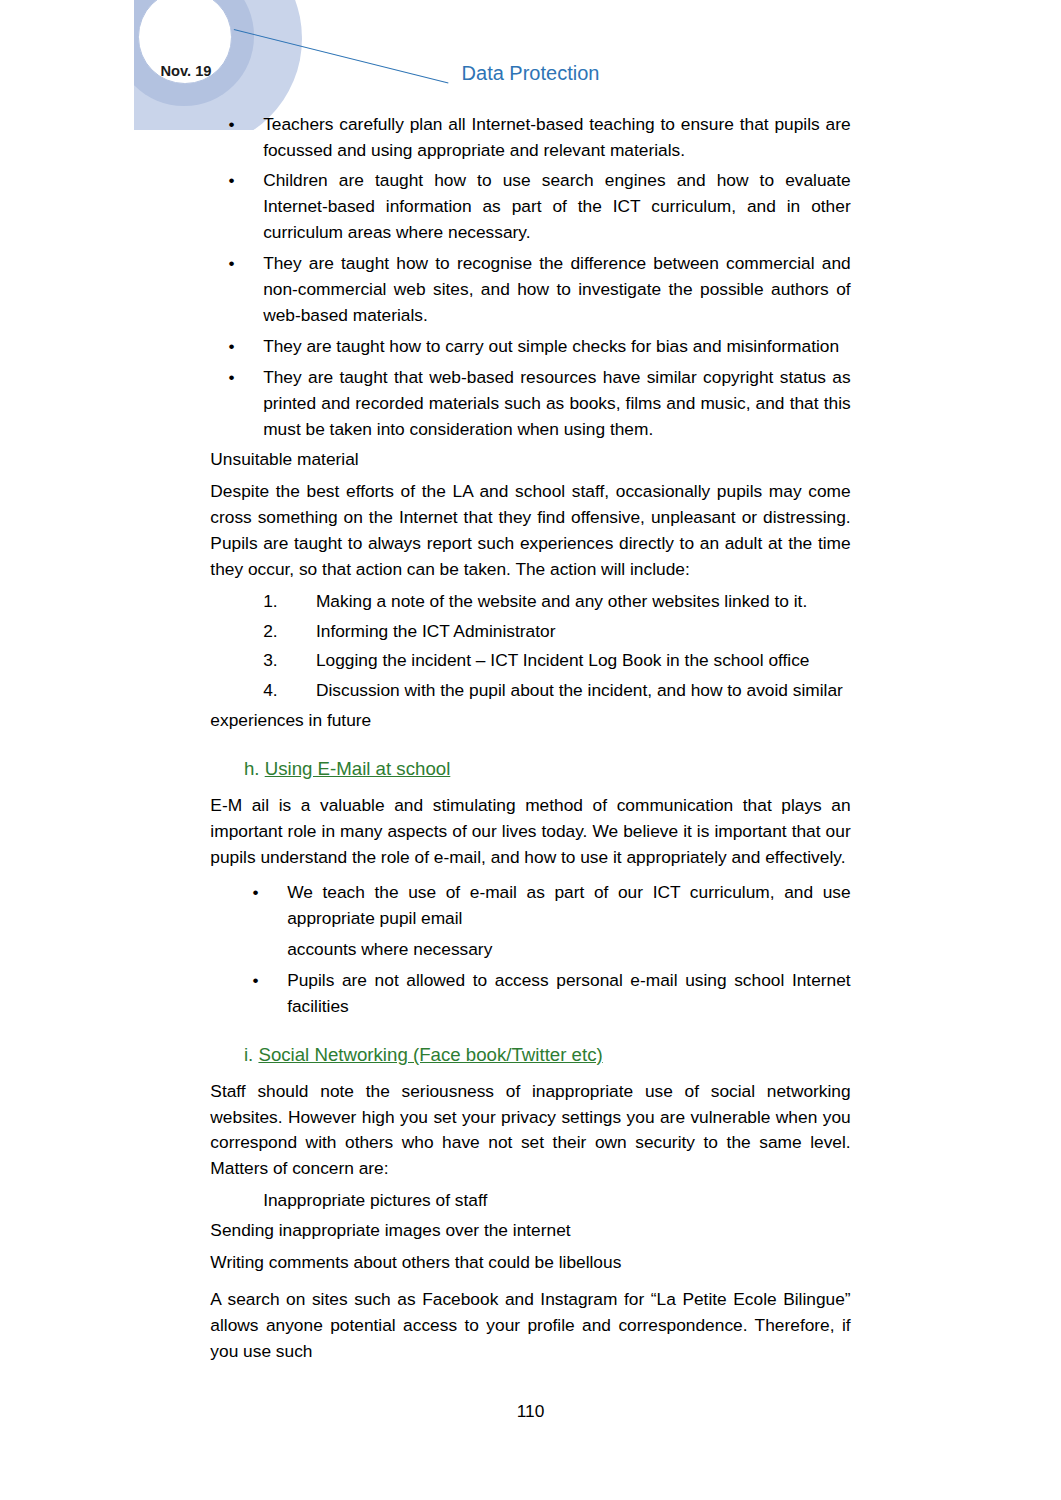Nov. 19
Data Protection
Teachers carefully plan all Internet-based teaching to ensure that pupils are focussed and using appropriate and relevant materials.
Children are taught how to use search engines and how to evaluate Internet-based information as part of the ICT curriculum, and in other curriculum areas where necessary.
They are taught how to recognise the difference between commercial and non-commercial web sites, and how to investigate the possible authors of web-based materials.
They are taught how to carry out simple checks for bias and misinformation
They are taught that web-based resources have similar copyright status as printed and recorded materials such as books, films and music, and that this must be taken into consideration when using them.
Unsuitable material
Despite the best efforts of the LA and school staff, occasionally pupils may come cross something on the Internet that they find offensive, unpleasant or distressing. Pupils are taught to always report such experiences directly to an adult at the time they occur, so that action can be taken. The action will include:
1. Making a note of the website and any other websites linked to it.
2. Informing the ICT Administrator
3. Logging the incident – ICT Incident Log Book in the school office
4. Discussion with the pupil about the incident, and how to avoid similar
experiences in future
h. Using E-Mail at school
E-M ail is a valuable and stimulating method of communication that plays an important role in many aspects of our lives today. We believe it is important that our pupils understand the role of e-mail, and how to use it appropriately and effectively.
We teach the use of e-mail as part of our ICT curriculum, and use appropriate pupil email
accounts where necessary
Pupils are not allowed to access personal e-mail using school Internet facilities
i. Social Networking (Face book/Twitter etc)
Staff should note the seriousness of inappropriate use of social networking websites. However high you set your privacy settings you are vulnerable when you correspond with others who have not set their own security to the same level. Matters of concern are:
Inappropriate pictures of staff
Sending inappropriate images over the internet
Writing comments about others that could be libellous
A search on sites such as Facebook and Instagram for “La Petite Ecole Bilingue” allows anyone potential access to your profile and correspondence. Therefore, if you use such
110